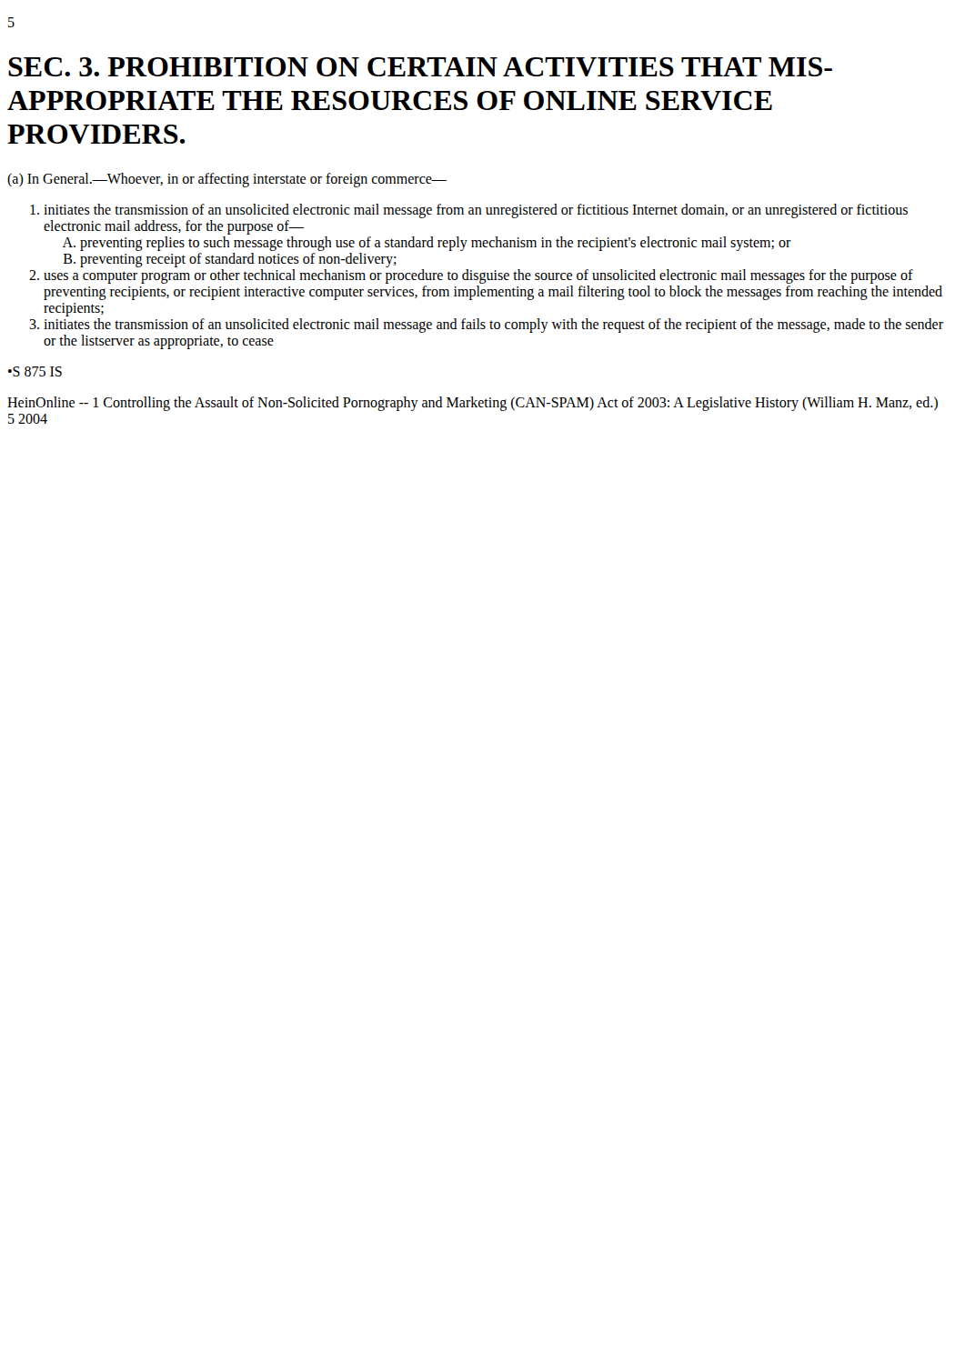5
SEC. 3. PROHIBITION ON CERTAIN ACTIVITIES THAT MIS-APPROPRIATE THE RESOURCES OF ONLINE SERVICE PROVIDERS.
(a) In General.—Whoever, in or affecting interstate or foreign commerce—
initiates the transmission of an unsolicited electronic mail message from an unregistered or fictitious Internet domain, or an unregistered or fictitious electronic mail address, for the purpose of—
preventing replies to such message through use of a standard reply mechanism in the recipient's electronic mail system; or
preventing receipt of standard notices of non-delivery;
uses a computer program or other technical mechanism or procedure to disguise the source of unsolicited electronic mail messages for the purpose of preventing recipients, or recipient interactive computer services, from implementing a mail filtering tool to block the messages from reaching the intended recipients;
initiates the transmission of an unsolicited electronic mail message and fails to comply with the request of the recipient of the message, made to the sender or the listserver as appropriate, to cease
•S 875 IS
HeinOnline -- 1 Controlling the Assault of Non-Solicited Pornography and Marketing (CAN-SPAM) Act of 2003: A Legislative History (William H. Manz, ed.) 5 2004